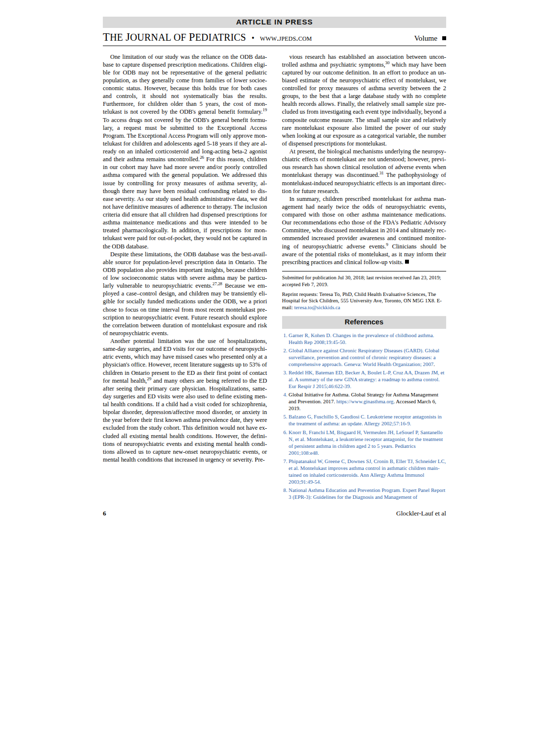ARTICLE IN PRESS
THE JOURNAL OF PEDIATRICS • www.jpeds.com
Volume
One limitation of our study was the reliance on the ODB database to capture dispensed prescription medications. Children eligible for ODB may not be representative of the general pediatric population, as they generally come from families of lower socioeconomic status. However, because this holds true for both cases and controls, it should not systematically bias the results. Furthermore, for children older than 5 years, the cost of montelukast is not covered by the ODB's general benefit formulary.19 To access drugs not covered by the ODB's general benefit formulary, a request must be submitted to the Exceptional Access Program. The Exceptional Access Program will only approve montelukast for children and adolescents aged 5-18 years if they are already on an inhaled corticosteroid and long-acting beta-2 agonist and their asthma remains uncontrolled.26 For this reason, children in our cohort may have had more severe and/or poorly controlled asthma compared with the general population. We addressed this issue by controlling for proxy measures of asthma severity, although there may have been residual confounding related to disease severity. As our study used health administrative data, we did not have definitive measures of adherence to therapy. The inclusion criteria did ensure that all children had dispensed prescriptions for asthma maintenance medications and thus were intended to be treated pharmacologically. In addition, if prescriptions for montelukast were paid for out-of-pocket, they would not be captured in the ODB database.
Despite these limitations, the ODB database was the best-available source for population-level prescription data in Ontario. The ODB population also provides important insights, because children of low socioeconomic status with severe asthma may be particularly vulnerable to neuropsychiatric events.27,28 Because we employed a case–control design, and children may be transiently eligible for socially funded medications under the ODB, we a priori chose to focus on time interval from most recent montelukast prescription to neuropsychiatric event. Future research should explore the correlation between duration of montelukast exposure and risk of neuropsychiatric events.
Another potential limitation was the use of hospitalizations, same-day surgeries, and ED visits for our outcome of neuropsychiatric events, which may have missed cases who presented only at a physician's office. However, recent literature suggests up to 53% of children in Ontario present to the ED as their first point of contact for mental health,29 and many others are being referred to the ED after seeing their primary care physician. Hospitalizations, same-day surgeries and ED visits were also used to define existing mental health conditions. If a child had a visit coded for schizophrenia, bipolar disorder, depression/affective mood disorder, or anxiety in the year before their first known asthma prevalence date, they were excluded from the study cohort. This definition would not have excluded all existing mental health conditions. However, the definitions of neuropsychiatric events and existing mental health conditions allowed us to capture new-onset neuropsychiatric events, or mental health conditions that increased in urgency or severity. Pre-
vious research has established an association between uncontrolled asthma and psychiatric symptoms,30 which may have been captured by our outcome definition. In an effort to produce an unbiased estimate of the neuropsychiatric effect of montelukast, we controlled for proxy measures of asthma severity between the 2 groups, to the best that a large database study with no complete health records allows. Finally, the relatively small sample size precluded us from investigating each event type individually, beyond a composite outcome measure. The small sample size and relatively rare montelukast exposure also limited the power of our study when looking at our exposure as a categorical variable, the number of dispensed prescriptions for montelukast.
At present, the biological mechanisms underlying the neuropsychiatric effects of montelukast are not understood; however, previous research has shown clinical resolution of adverse events when montelukast therapy was discontinued.31 The pathophysiology of montelukast-induced neuropsychiatric effects is an important direction for future research.
In summary, children prescribed montelukast for asthma management had nearly twice the odds of neuropsychiatric events, compared with those on other asthma maintenance medications. Our recommendations echo those of the FDA's Pediatric Advisory Committee, who discussed montelukast in 2014 and ultimately recommended increased provider awareness and continued monitoring of neuropsychiatric adverse events.9 Clinicians should be aware of the potential risks of montelukast, as it may inform their prescribing practices and clinical follow-up visits.
Submitted for publication Jul 30, 2018; last revision received Jan 23, 2019; accepted Feb 7, 2019.
Reprint requests: Teresa To, PhD, Child Health Evaluative Sciences, The Hospital for Sick Children, 555 University Ave, Toronto, ON M5G 1X8. E-mail: teresa.to@sickkids.ca
References
Garner R, Kohen D. Changes in the prevalence of childhood asthma. Health Rep 2008;19:45-50.
Global Alliance against Chronic Respiratory Diseases (GARD). Global surveillance, prevention and control of chronic respiratory diseases: a comprehensive approach. Geneva: World Health Organization; 2007.
Reddel HK, Bateman ED, Becker A, Boulet L-P, Cruz AA, Drazen JM, et al. A summary of the new GINA strategy: a roadmap to asthma control. Eur Respir J 2015;46:622-39.
Global Initiative for Asthma. Global Strategy for Asthma Management and Prevention. 2017. https://www.ginasthma.org. Accessed March 6, 2019.
Balzano G, Fuschillo S, Gaudiosi C. Leukotriene receptor antagonists in the treatment of asthma: an update. Allergy 2002;57:16-9.
Knorr B, Franchi LM, Bisgaard H, Vermeulen JH, LeSouef P, Santanello N, et al. Montelukast, a leukotriene receptor antagonist, for the treatment of persistent asthma in children aged 2 to 5 years. Pediatrics 2001;108:e48.
Phipatanakul W, Greene C, Downes SJ, Cronin B, Eller TJ, Schneider LC, et al. Montelukast improves asthma control in asthmatic children maintained on inhaled corticosteroids. Ann Allergy Asthma Immunol 2003;91:49-54.
National Asthma Education and Prevention Program. Expert Panel Report 3 (EPR-3): Guidelines for the Diagnosis and Management of
6
Glockler-Lauf et al